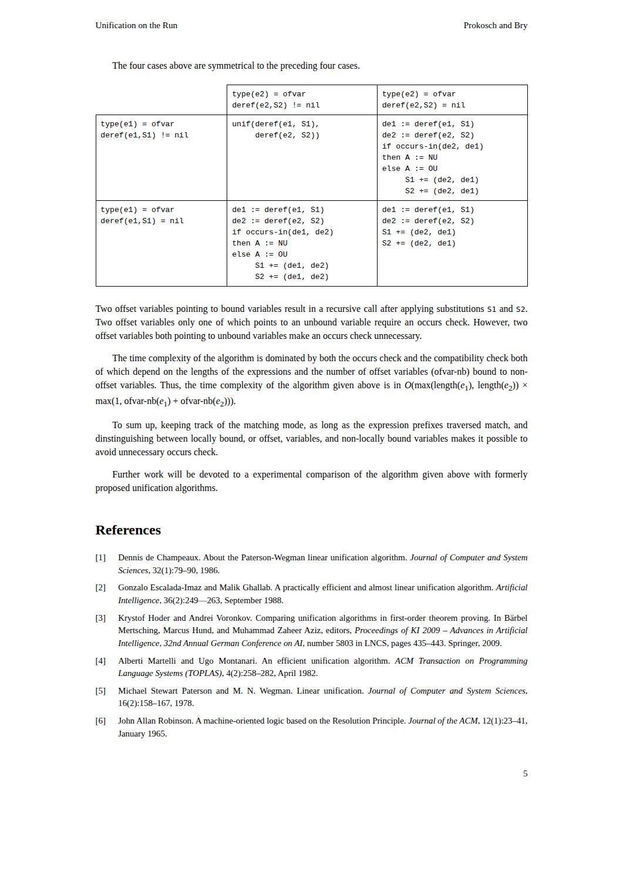Unification on the Run Prokosch and Bry
The four cases above are symmetrical to the preceding four cases.
| | type(e2) = ofvar deref(e2,S2) != nil | type(e2) = ofvar deref(e2,S2) = nil |
| type(e1) = ofvar deref(e1,S1) != nil | unif(deref(e1, S1), deref(e2, S2)) | de1 := deref(e1, S1) de2 := deref(e2, S2) if occurs-in(de2, de1) then A := NU else A := OU S1 += (de2, de1) S2 += (de2, de1) |
| type(e1) = ofvar deref(e1,S1) = nil | de1 := deref(e1, S1) de2 := deref(e2, S2) if occurs-in(de1, de2) then A := NU else A := OU S1 += (de1, de2) S2 += (de1, de2) | de1 := deref(e1, S1) de2 := deref(e2, S2) S1 += (de2, de1) S2 += (de2, de1) |
Two offset variables pointing to bound variables result in a recursive call after applying substitutions S1 and S2. Two offset variables only one of which points to an unbound variable require an occurs check. However, two offset variables both pointing to unbound variables make an occurs check unnecessary.
The time complexity of the algorithm is dominated by both the occurs check and the compatibility check both of which depend on the lengths of the expressions and the number of offset variables (ofvar-nb) bound to non-offset variables. Thus, the time complexity of the algorithm given above is in O(max(length(e1), length(e2)) × max(1, ofvar-nb(e1) + ofvar-nb(e2))).
To sum up, keeping track of the matching mode, as long as the expression prefixes traversed match, and dinstinguishing between locally bound, or offset, variables, and non-locally bound variables makes it possible to avoid unnecessary occurs check.
Further work will be devoted to a experimental comparison of the algorithm given above with formerly proposed unification algorithms.
References
Dennis de Champeaux. About the Paterson-Wegman linear unification algorithm. Journal of Computer and System Sciences, 32(1):79–90, 1986.
Gonzalo Escalada-Imaz and Malik Ghallab. A practically efficient and almost linear unification algorithm. Artificial Intelligence, 36(2):249—263, September 1988.
Krystof Hoder and Andrei Voronkov. Comparing unification algorithms in first-order theorem proving. In Bärbel Mertsching, Marcus Hund, and Muhammad Zaheer Aziz, editors, Proceedings of KI 2009 – Advances in Artificial Intelligence, 32nd Annual German Conference on AI, number 5803 in LNCS, pages 435–443. Springer, 2009.
Alberti Martelli and Ugo Montanari. An efficient unification algorithm. ACM Transaction on Programming Language Systems (TOPLAS), 4(2):258–282, April 1982.
Michael Stewart Paterson and M. N. Wegman. Linear unification. Journal of Computer and System Sciences, 16(2):158–167, 1978.
John Allan Robinson. A machine-oriented logic based on the Resolution Principle. Journal of the ACM, 12(1):23–41, January 1965.
5